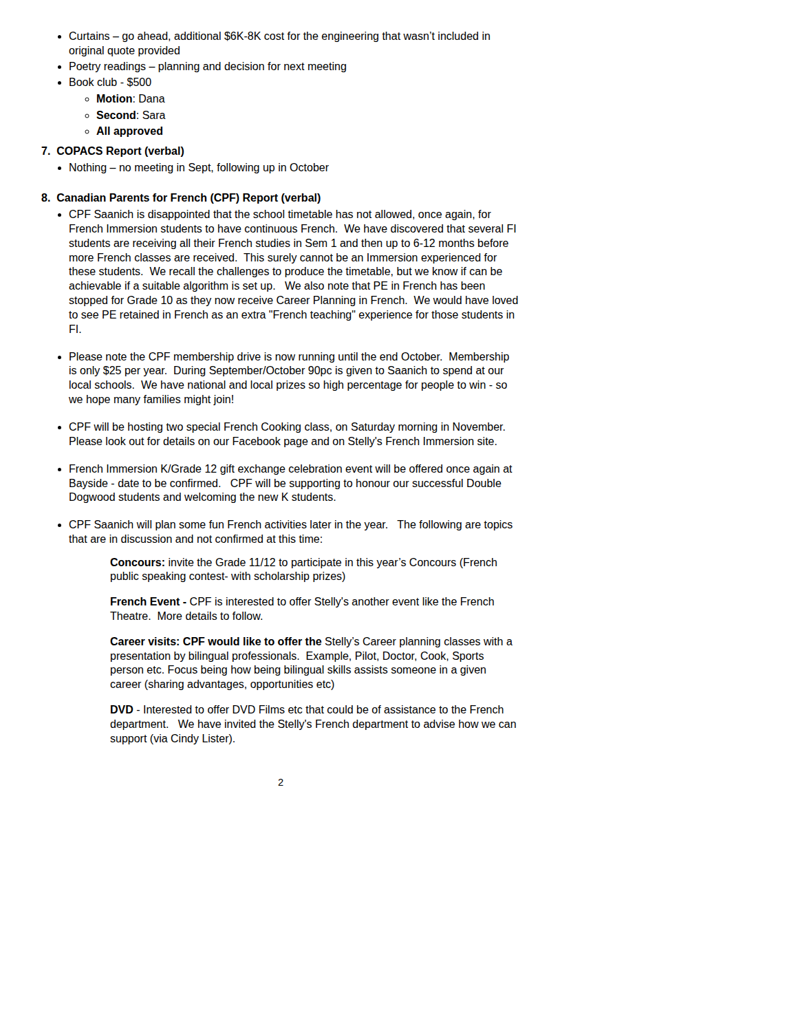Curtains – go ahead, additional $6K-8K cost for the engineering that wasn’t included in original quote provided
Poetry readings – planning and decision for next meeting
Book club - $500
Motion: Dana
Second: Sara
All approved
7. COPACS Report (verbal)
Nothing – no meeting in Sept, following up in October
8. Canadian Parents for French (CPF) Report (verbal)
CPF Saanich is disappointed that the school timetable has not allowed, once again, for French Immersion students to have continuous French. We have discovered that several FI students are receiving all their French studies in Sem 1 and then up to 6-12 months before more French classes are received. This surely cannot be an Immersion experienced for these students. We recall the challenges to produce the timetable, but we know if can be achievable if a suitable algorithm is set up. We also note that PE in French has been stopped for Grade 10 as they now receive Career Planning in French. We would have loved to see PE retained in French as an extra "French teaching" experience for those students in FI.
Please note the CPF membership drive is now running until the end October. Membership is only $25 per year. During September/October 90pc is given to Saanich to spend at our local schools. We have national and local prizes so high percentage for people to win - so we hope many families might join!
CPF will be hosting two special French Cooking class, on Saturday morning in November. Please look out for details on our Facebook page and on Stelly's French Immersion site.
French Immersion K/Grade 12 gift exchange celebration event will be offered once again at Bayside - date to be confirmed. CPF will be supporting to honour our successful Double Dogwood students and welcoming the new K students.
CPF Saanich will plan some fun French activities later in the year. The following are topics that are in discussion and not confirmed at this time:
Concours: invite the Grade 11/12 to participate in this year’s Concours (French public speaking contest- with scholarship prizes)
French Event - CPF is interested to offer Stelly's another event like the French Theatre. More details to follow.
Career visits: CPF would like to offer the Stelly’s Career planning classes with a presentation by bilingual professionals. Example, Pilot, Doctor, Cook, Sports person etc. Focus being how being bilingual skills assists someone in a given career (sharing advantages, opportunities etc)
DVD - Interested to offer DVD Films etc that could be of assistance to the French department. We have invited the Stelly's French department to advise how we can support (via Cindy Lister).
2